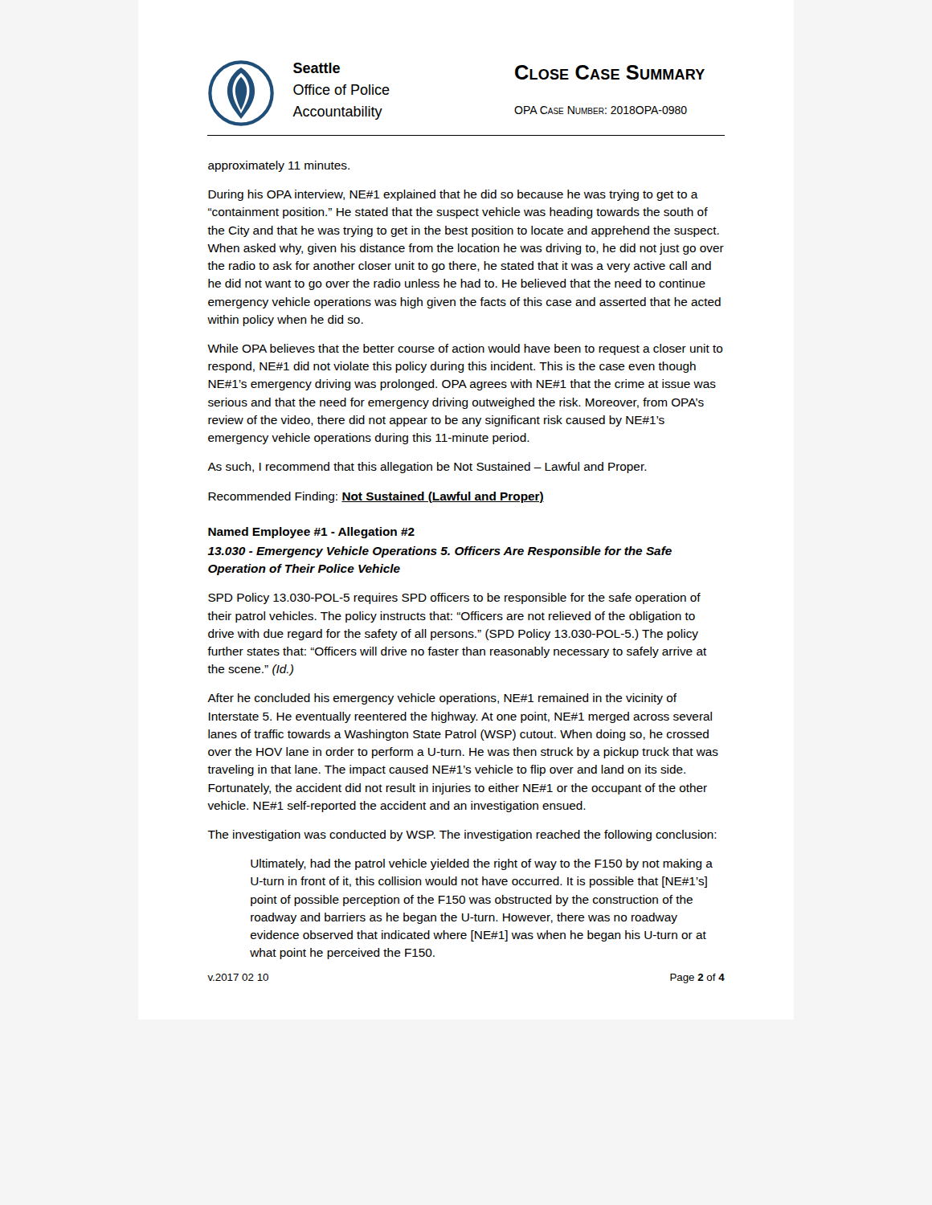Seattle
Office of Police
Accountability
Close Case Summary
OPA Case Number: 2018OPA-0980
approximately 11 minutes.
During his OPA interview, NE#1 explained that he did so because he was trying to get to a “containment position.” He stated that the suspect vehicle was heading towards the south of the City and that he was trying to get in the best position to locate and apprehend the suspect. When asked why, given his distance from the location he was driving to, he did not just go over the radio to ask for another closer unit to go there, he stated that it was a very active call and he did not want to go over the radio unless he had to. He believed that the need to continue emergency vehicle operations was high given the facts of this case and asserted that he acted within policy when he did so.
While OPA believes that the better course of action would have been to request a closer unit to respond, NE#1 did not violate this policy during this incident. This is the case even though NE#1’s emergency driving was prolonged. OPA agrees with NE#1 that the crime at issue was serious and that the need for emergency driving outweighed the risk. Moreover, from OPA’s review of the video, there did not appear to be any significant risk caused by NE#1’s emergency vehicle operations during this 11-minute period.
As such, I recommend that this allegation be Not Sustained – Lawful and Proper.
Recommended Finding: Not Sustained (Lawful and Proper)
Named Employee #1 - Allegation #2
13.030 - Emergency Vehicle Operations 5. Officers Are Responsible for the Safe Operation of Their Police Vehicle
SPD Policy 13.030-POL-5 requires SPD officers to be responsible for the safe operation of their patrol vehicles. The policy instructs that: “Officers are not relieved of the obligation to drive with due regard for the safety of all persons.” (SPD Policy 13.030-POL-5.) The policy further states that: “Officers will drive no faster than reasonably necessary to safely arrive at the scene.” (Id.)
After he concluded his emergency vehicle operations, NE#1 remained in the vicinity of Interstate 5. He eventually reentered the highway. At one point, NE#1 merged across several lanes of traffic towards a Washington State Patrol (WSP) cutout. When doing so, he crossed over the HOV lane in order to perform a U-turn. He was then struck by a pickup truck that was traveling in that lane. The impact caused NE#1’s vehicle to flip over and land on its side. Fortunately, the accident did not result in injuries to either NE#1 or the occupant of the other vehicle. NE#1 self-reported the accident and an investigation ensued.
The investigation was conducted by WSP. The investigation reached the following conclusion:
Ultimately, had the patrol vehicle yielded the right of way to the F150 by not making a U-turn in front of it, this collision would not have occurred. It is possible that [NE#1’s] point of possible perception of the F150 was obstructed by the construction of the roadway and barriers as he began the U-turn. However, there was no roadway evidence observed that indicated where [NE#1] was when he began his U-turn or at what point he perceived the F150.
v.2017 02 10 Page 2 of 4